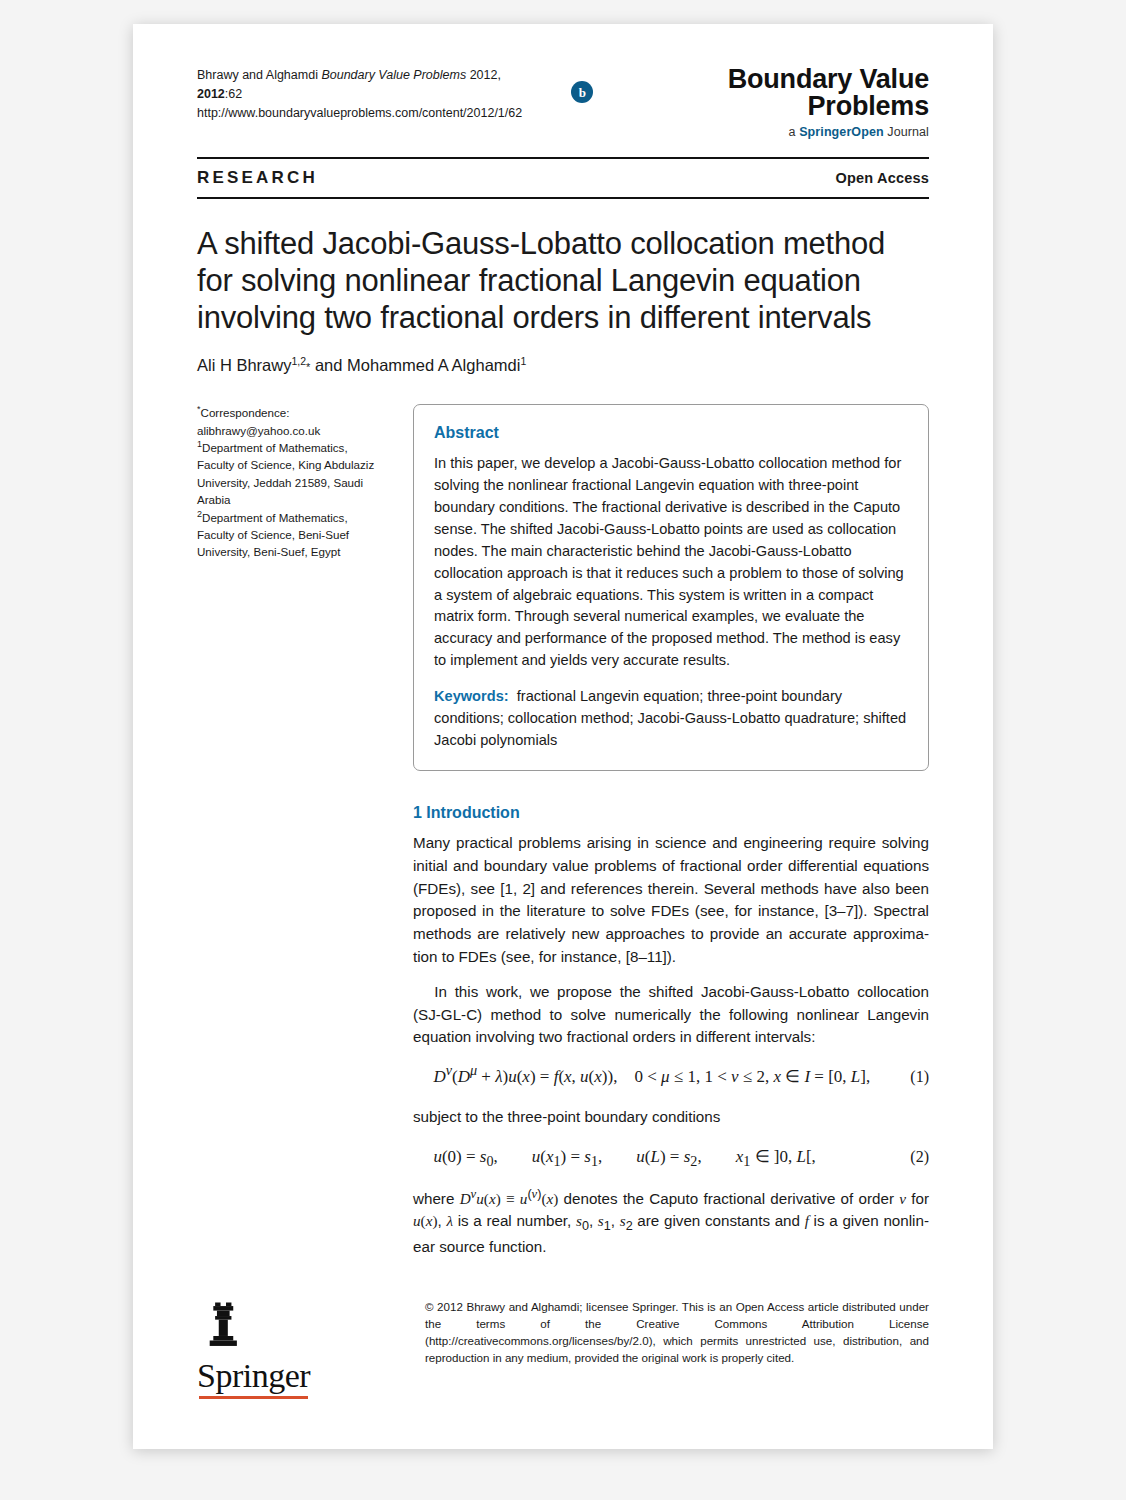Bhrawy and Alghamdi Boundary Value Problems 2012, 2012:62
http://www.boundaryvalueproblems.com/content/2012/1/62
b Boundary Value Problems
a SpringerOpen Journal
RESEARCH
Open Access
A shifted Jacobi-Gauss-Lobatto collocation method for solving nonlinear fractional Langevin equation involving two fractional orders in different intervals
Ali H Bhrawy1,2* and Mohammed A Alghamdi1
*Correspondence:
alibhrawy@yahoo.co.uk
1Department of Mathematics,
Faculty of Science, King Abdulaziz
University, Jeddah 21589, Saudi
Arabia
2Department of Mathematics,
Faculty of Science, Beni-Suef
University, Beni-Suef, Egypt
Abstract
In this paper, we develop a Jacobi-Gauss-Lobatto collocation method for solving the nonlinear fractional Langevin equation with three-point boundary conditions. The fractional derivative is described in the Caputo sense. The shifted Jacobi-Gauss-Lobatto points are used as collocation nodes. The main characteristic behind the Jacobi-Gauss-Lobatto collocation approach is that it reduces such a problem to those of solving a system of algebraic equations. This system is written in a compact matrix form. Through several numerical examples, we evaluate the accuracy and performance of the proposed method. The method is easy to implement and yields very accurate results.
Keywords: fractional Langevin equation; three-point boundary conditions; collocation method; Jacobi-Gauss-Lobatto quadrature; shifted Jacobi polynomials
1 Introduction
Many practical problems arising in science and engineering require solving initial and boundary value problems of fractional order differential equations (FDEs), see [1, 2] and references therein. Several methods have also been proposed in the literature to solve FDEs (see, for instance, [3–7]). Spectral methods are relatively new approaches to provide an accurate approximation to FDEs (see, for instance, [8–11]).
In this work, we propose the shifted Jacobi-Gauss-Lobatto collocation (SJ-GL-C) method to solve numerically the following nonlinear Langevin equation involving two fractional orders in different intervals:
Dν(Dμ + λ) u(x) = f(x, u(x)), 0 < μ ≤ 1, 1 < ν ≤ 2, x ∈ I = [0, L],
(1)
subject to the three-point boundary conditions
u(0) = s0, u(x1) = s1, u(L) = s2, x1 ∈ ]0, L[,
(2)
where Dνu(x) ≡ u(ν)(x) denotes the Caputo fractional derivative of order ν for u(x), λ is a real number, s0, s1, s2 are given constants and f is a given nonlinear source function.
Springer
© 2012 Bhrawy and Alghamdi; licensee Springer. This is an Open Access article distributed under the terms of the Creative Commons Attribution License (http://creativecommons.org/licenses/by/2.0), which permits unrestricted use, distribution, and reproduction in any medium, provided the original work is properly cited.